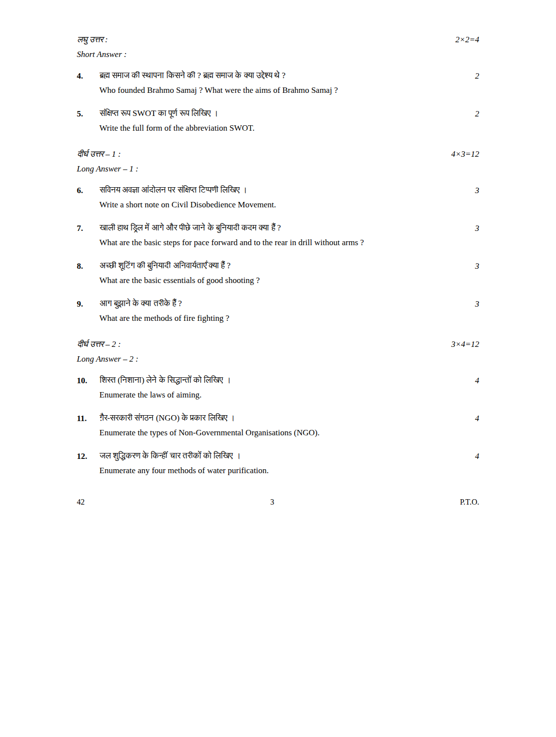लघु उत्तर :
Short Answer :
2×2=4
4.
ब्रह्म समाज की स्थापना किसने की ? ब्रह्म समाज के क्या उद्देश्य थे ?
Who founded Brahmo Samaj ? What were the aims of Brahmo Samaj ?
2
5.
संक्षिप्त रूप SWOT का पूर्ण रूप लिखिए ।
Write the full form of the abbreviation SWOT.
2
दीर्घ उत्तर – 1 :
Long Answer – 1 :
4×3=12
6.
सविनय अवज्ञा आंदोलन पर संक्षिप्त टिप्पणी लिखिए ।
Write a short note on Civil Disobedience Movement.
3
7.
खाली हाथ ड्रिल में आगे और पीछे जाने के बुनियादी कदम क्या हैं ?
What are the basic steps for pace forward and to the rear in drill without arms ?
3
8.
अच्छी शूटिंग की बुनियादी अनिवार्यताएँ क्या हैं ?
What are the basic essentials of good shooting ?
3
9.
आग बुझाने के क्या तरीके हैं ?
What are the methods of fire fighting ?
3
दीर्घ उत्तर – 2 :
Long Answer – 2 :
3×4=12
10.
शिस्त (निशाना) लेने के सिद्धान्तों को लिखिए ।
Enumerate the laws of aiming.
4
11.
ग़ैर-सरकारी संगठन (NGO) के प्रकार लिखिए ।
Enumerate the types of Non-Governmental Organisations (NGO).
4
12.
जल शुद्धिकरण के किन्हीं चार तरीकों को लिखिए ।
Enumerate any four methods of water purification.
4
42
3
P.T.O.